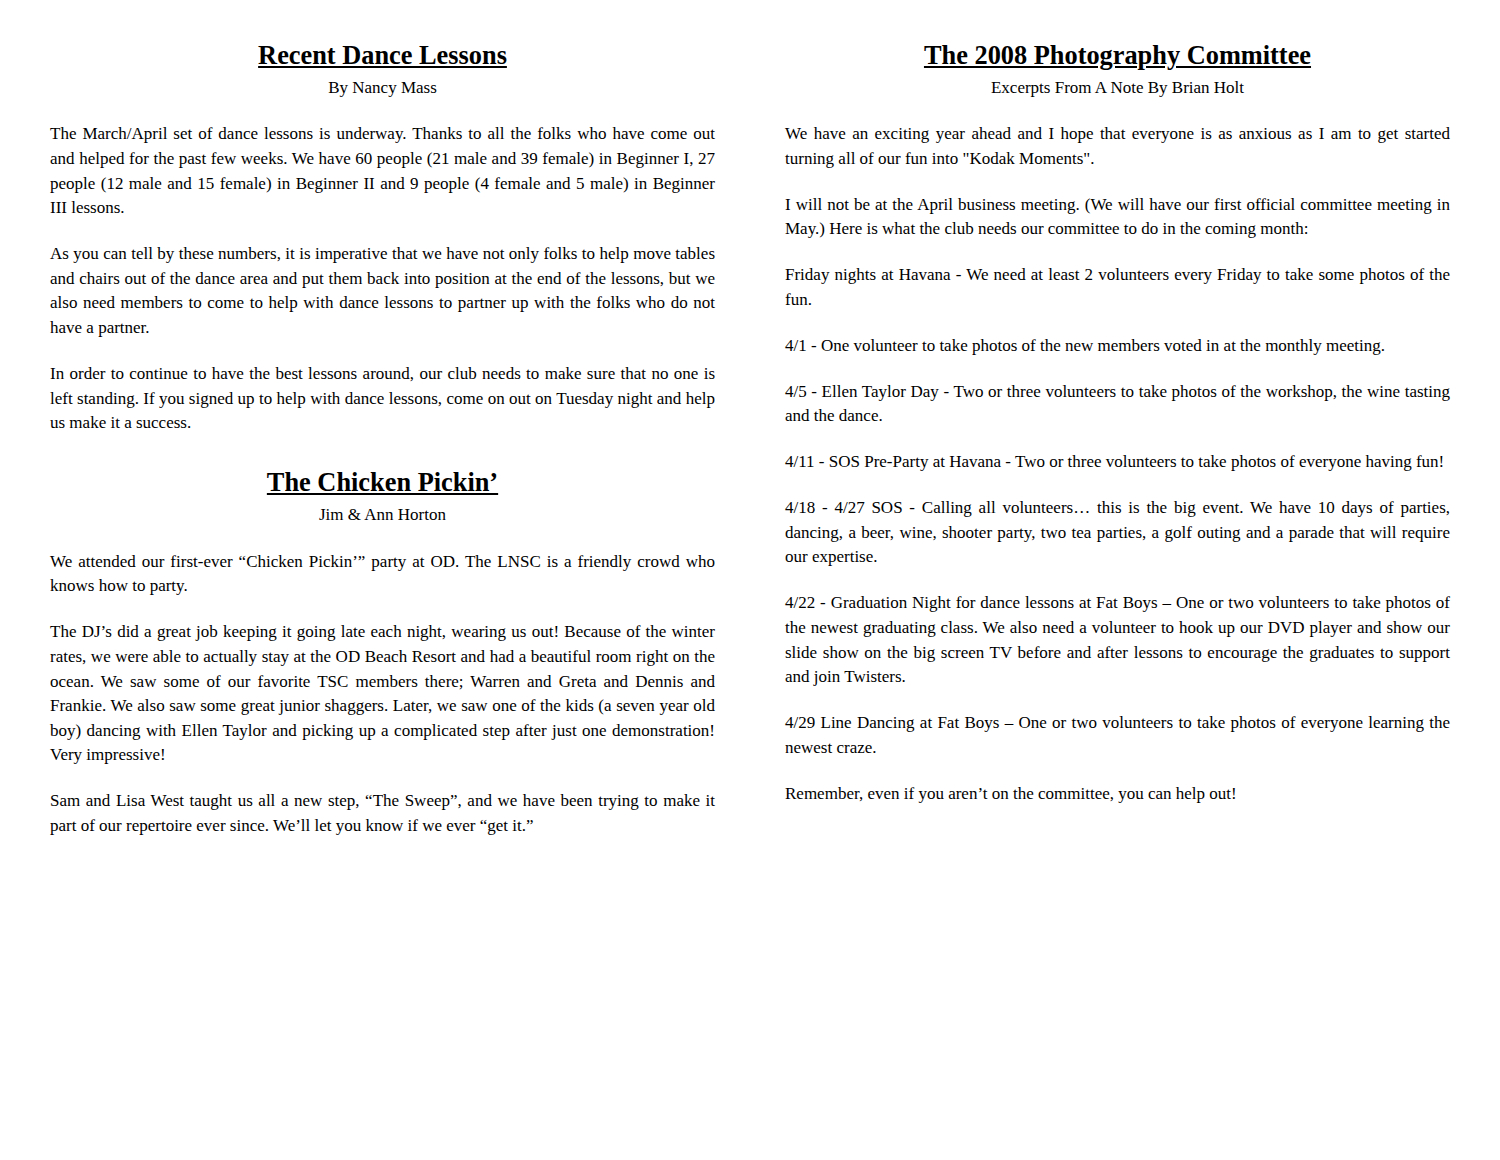Recent Dance Lessons
By Nancy Mass
The March/April set of dance lessons is underway. Thanks to all the folks who have come out and helped for the past few weeks. We have 60 people (21 male and 39 female) in Beginner I, 27 people (12 male and 15 female) in Beginner II and 9 people (4 female and 5 male) in Beginner III lessons.
As you can tell by these numbers, it is imperative that we have not only folks to help move tables and chairs out of the dance area and put them back into position at the end of the lessons, but we also need members to come to help with dance lessons to partner up with the folks who do not have a partner.
In order to continue to have the best lessons around, our club needs to make sure that no one is left standing. If you signed up to help with dance lessons, come on out on Tuesday night and help us make it a success.
The Chicken Pickin’
Jim & Ann Horton
We attended our first-ever “Chicken Pickin’” party at OD. The LNSC is a friendly crowd who knows how to party.
The DJ’s did a great job keeping it going late each night, wearing us out! Because of the winter rates, we were able to actually stay at the OD Beach Resort and had a beautiful room right on the ocean. We saw some of our favorite TSC members there; Warren and Greta and Dennis and Frankie. We also saw some great junior shaggers. Later, we saw one of the kids (a seven year old boy) dancing with Ellen Taylor and picking up a complicated step after just one demonstration! Very impressive!
Sam and Lisa West taught us all a new step, “The Sweep”, and we have been trying to make it part of our repertoire ever since. We’ll let you know if we ever “get it.”
The 2008 Photography Committee
Excerpts From A Note By Brian Holt
We have an exciting year ahead and I hope that everyone is as anxious as I am to get started turning all of our fun into "Kodak Moments".
I will not be at the April business meeting. (We will have our first official committee meeting in May.) Here is what the club needs our committee to do in the coming month:
Friday nights at Havana - We need at least 2 volunteers every Friday to take some photos of the fun.
4/1 - One volunteer to take photos of the new members voted in at the monthly meeting.
4/5 - Ellen Taylor Day - Two or three volunteers to take photos of the workshop, the wine tasting and the dance.
4/11 - SOS Pre-Party at Havana - Two or three volunteers to take photos of everyone having fun!
4/18 - 4/27 SOS - Calling all volunteers… this is the big event. We have 10 days of parties, dancing, a beer, wine, shooter party, two tea parties, a golf outing and a parade that will require our expertise.
4/22 - Graduation Night for dance lessons at Fat Boys – One or two volunteers to take photos of the newest graduating class. We also need a volunteer to hook up our DVD player and show our slide show on the big screen TV before and after lessons to encourage the graduates to support and join Twisters.
4/29 Line Dancing at Fat Boys – One or two volunteers to take photos of everyone learning the newest craze.
Remember, even if you aren’t on the committee, you can help out!